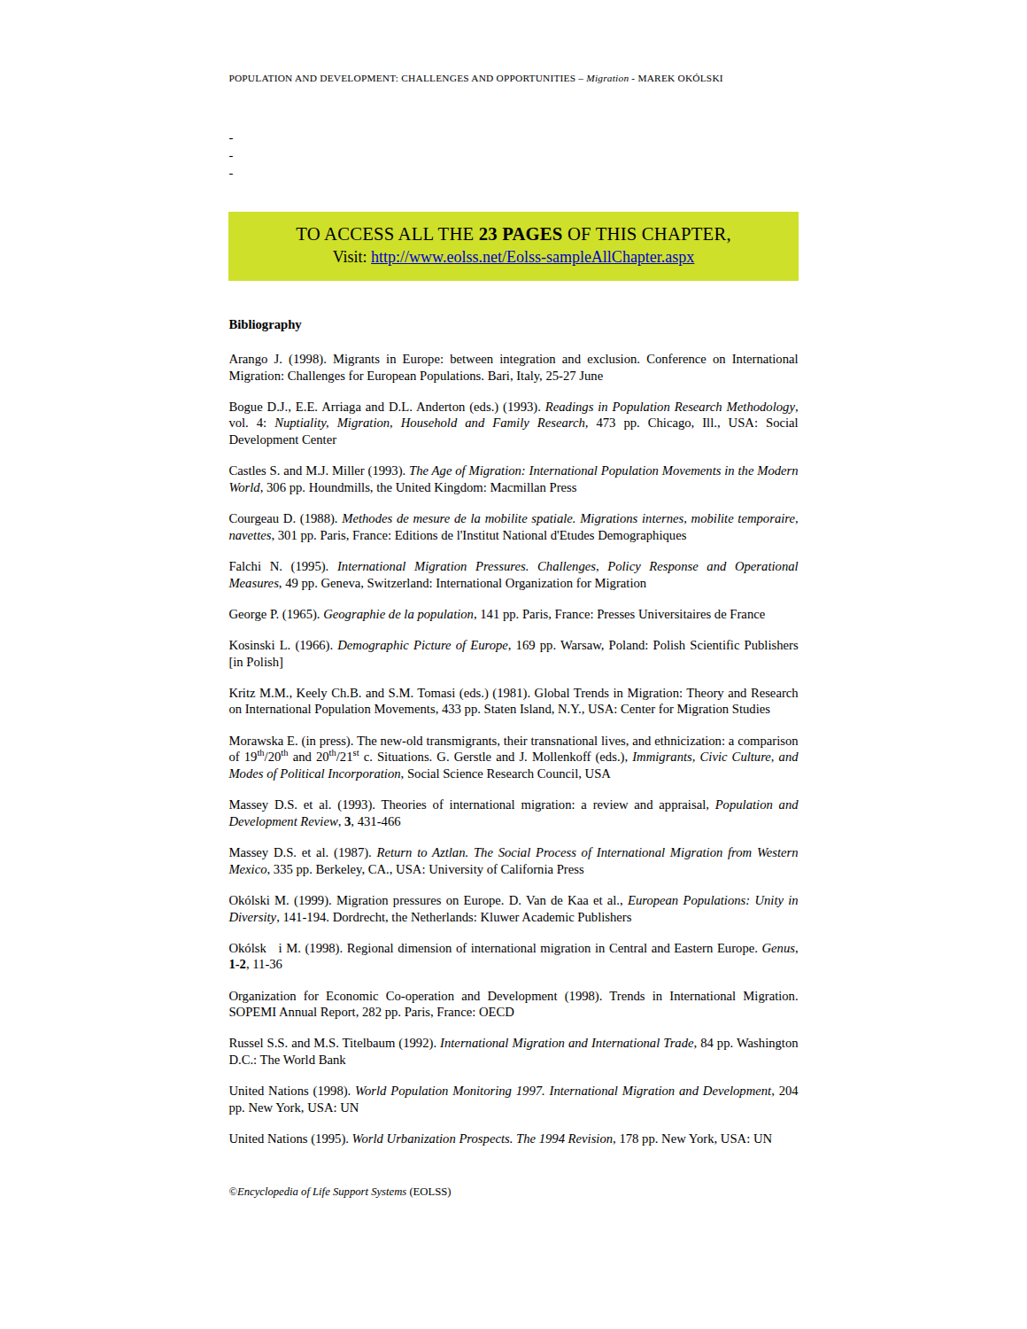POPULATION AND DEVELOPMENT: CHALLENGES AND OPPORTUNITIES – Migration - Marek Okólski
-
-
-
TO ACCESS ALL THE 23 PAGES OF THIS CHAPTER,
Visit: http://www.eolss.net/Eolss-sampleAllChapter.aspx
Bibliography
Arango J. (1998). Migrants in Europe: between integration and exclusion. Conference on International Migration: Challenges for European Populations. Bari, Italy, 25-27 June
Bogue D.J., E.E. Arriaga and D.L. Anderton (eds.) (1993). Readings in Population Research Methodology, vol. 4: Nuptiality, Migration, Household and Family Research, 473 pp. Chicago, Ill., USA: Social Development Center
Castles S. and M.J. Miller (1993). The Age of Migration: International Population Movements in the Modern World, 306 pp. Houndmills, the United Kingdom: Macmillan Press
Courgeau D. (1988). Methodes de mesure de la mobilite spatiale. Migrations internes, mobilite temporaire, navettes, 301 pp. Paris, France: Editions de l'Institut National d'Etudes Demographiques
Falchi N. (1995). International Migration Pressures. Challenges, Policy Response and Operational Measures, 49 pp. Geneva, Switzerland: International Organization for Migration
George P. (1965). Geographie de la population, 141 pp. Paris, France: Presses Universitaires de France
Kosinski L. (1966). Demographic Picture of Europe, 169 pp. Warsaw, Poland: Polish Scientific Publishers [in Polish]
Kritz M.M., Keely Ch.B. and S.M. Tomasi (eds.) (1981). Global Trends in Migration: Theory and Research on International Population Movements, 433 pp. Staten Island, N.Y., USA: Center for Migration Studies
Morawska E. (in press). The new-old transmigrants, their transnational lives, and ethnicization: a comparison of 19th/20th and 20th/21st c. Situations. G. Gerstle and J. Mollenkoff (eds.), Immigrants, Civic Culture, and Modes of Political Incorporation, Social Science Research Council, USA
Massey D.S. et al. (1993). Theories of international migration: a review and appraisal, Population and Development Review, 3, 431-466
Massey D.S. et al. (1987). Return to Aztlan. The Social Process of International Migration from Western Mexico, 335 pp. Berkeley, CA., USA: University of California Press
Okólski M. (1999). Migration pressures on Europe. D. Van de Kaa et al., European Populations: Unity in Diversity, 141-194. Dordrecht, the Netherlands: Kluwer Academic Publishers
Okólsk i M. (1998). Regional dimension of international migration in Central and Eastern Europe. Genus, 1-2, 11-36
Organization for Economic Co-operation and Development (1998). Trends in International Migration. SOPEMI Annual Report, 282 pp. Paris, France: OECD
Russel S.S. and M.S. Titelbaum (1992). International Migration and International Trade, 84 pp. Washington D.C.: The World Bank
United Nations (1998). World Population Monitoring 1997. International Migration and Development, 204 pp. New York, USA: UN
United Nations (1995). World Urbanization Prospects. The 1994 Revision, 178 pp. New York, USA: UN
©Encyclopedia of Life Support Systems (EOLSS)